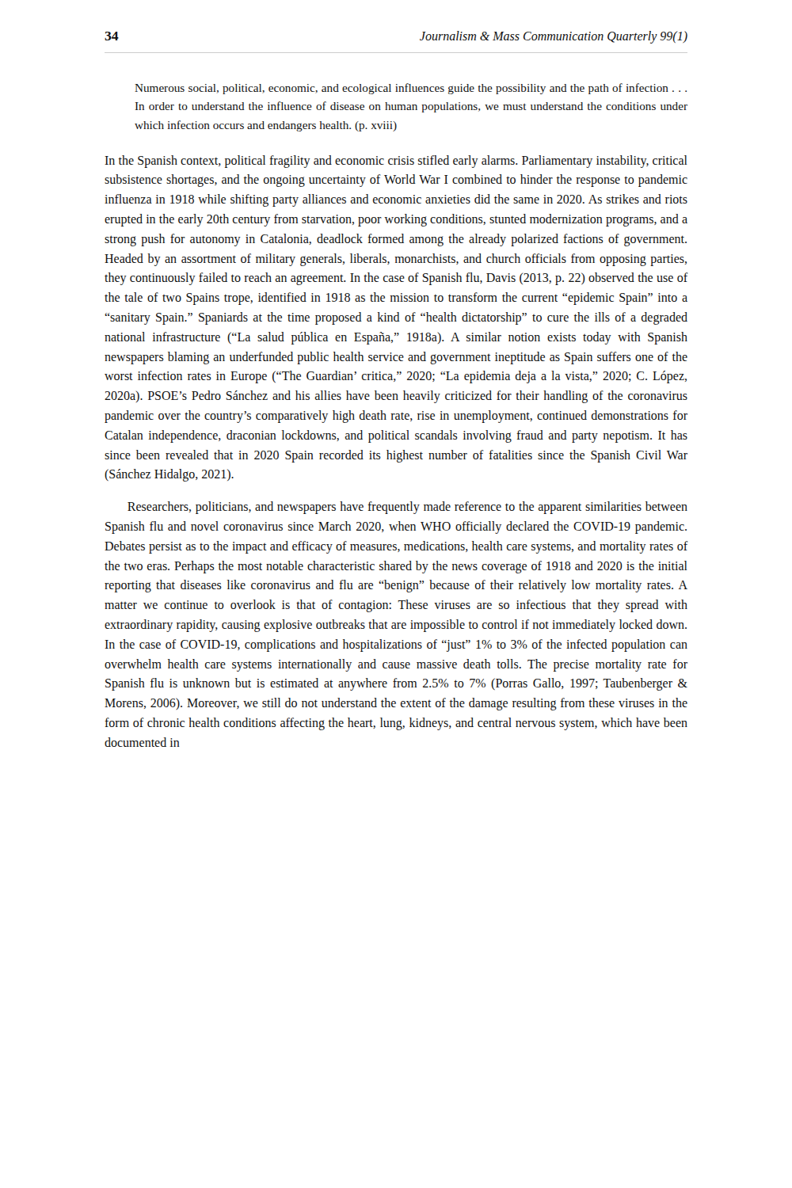34 Journalism & Mass Communication Quarterly 99(1)
Numerous social, political, economic, and ecological influences guide the possibility and the path of infection . . . In order to understand the influence of disease on human populations, we must understand the conditions under which infection occurs and endangers health. (p. xviii)
In the Spanish context, political fragility and economic crisis stifled early alarms. Parliamentary instability, critical subsistence shortages, and the ongoing uncertainty of World War I combined to hinder the response to pandemic influenza in 1918 while shifting party alliances and economic anxieties did the same in 2020. As strikes and riots erupted in the early 20th century from starvation, poor working conditions, stunted modernization programs, and a strong push for autonomy in Catalonia, deadlock formed among the already polarized factions of government. Headed by an assortment of military generals, liberals, monarchists, and church officials from opposing parties, they continuously failed to reach an agreement. In the case of Spanish flu, Davis (2013, p. 22) observed the use of the tale of two Spains trope, identified in 1918 as the mission to transform the current “epidemic Spain” into a “sanitary Spain.” Spaniards at the time proposed a kind of “health dictatorship” to cure the ills of a degraded national infrastructure (“La salud pública en España,” 1918a). A similar notion exists today with Spanish newspapers blaming an underfunded public health service and government ineptitude as Spain suffers one of the worst infection rates in Europe (“The Guardian’ critica,” 2020; “La epidemia deja a la vista,” 2020; C. López, 2020a). PSOE’s Pedro Sánchez and his allies have been heavily criticized for their handling of the coronavirus pandemic over the country’s comparatively high death rate, rise in unemployment, continued demonstrations for Catalan independence, draconian lockdowns, and political scandals involving fraud and party nepotism. It has since been revealed that in 2020 Spain recorded its highest number of fatalities since the Spanish Civil War (Sánchez Hidalgo, 2021).
Researchers, politicians, and newspapers have frequently made reference to the apparent similarities between Spanish flu and novel coronavirus since March 2020, when WHO officially declared the COVID-19 pandemic. Debates persist as to the impact and efficacy of measures, medications, health care systems, and mortality rates of the two eras. Perhaps the most notable characteristic shared by the news coverage of 1918 and 2020 is the initial reporting that diseases like coronavirus and flu are “benign” because of their relatively low mortality rates. A matter we continue to overlook is that of contagion: These viruses are so infectious that they spread with extraordinary rapidity, causing explosive outbreaks that are impossible to control if not immediately locked down. In the case of COVID-19, complications and hospitalizations of “just” 1% to 3% of the infected population can overwhelm health care systems internationally and cause massive death tolls. The precise mortality rate for Spanish flu is unknown but is estimated at anywhere from 2.5% to 7% (Porras Gallo, 1997; Taubenberger & Morens, 2006). Moreover, we still do not understand the extent of the damage resulting from these viruses in the form of chronic health conditions affecting the heart, lung, kidneys, and central nervous system, which have been documented in